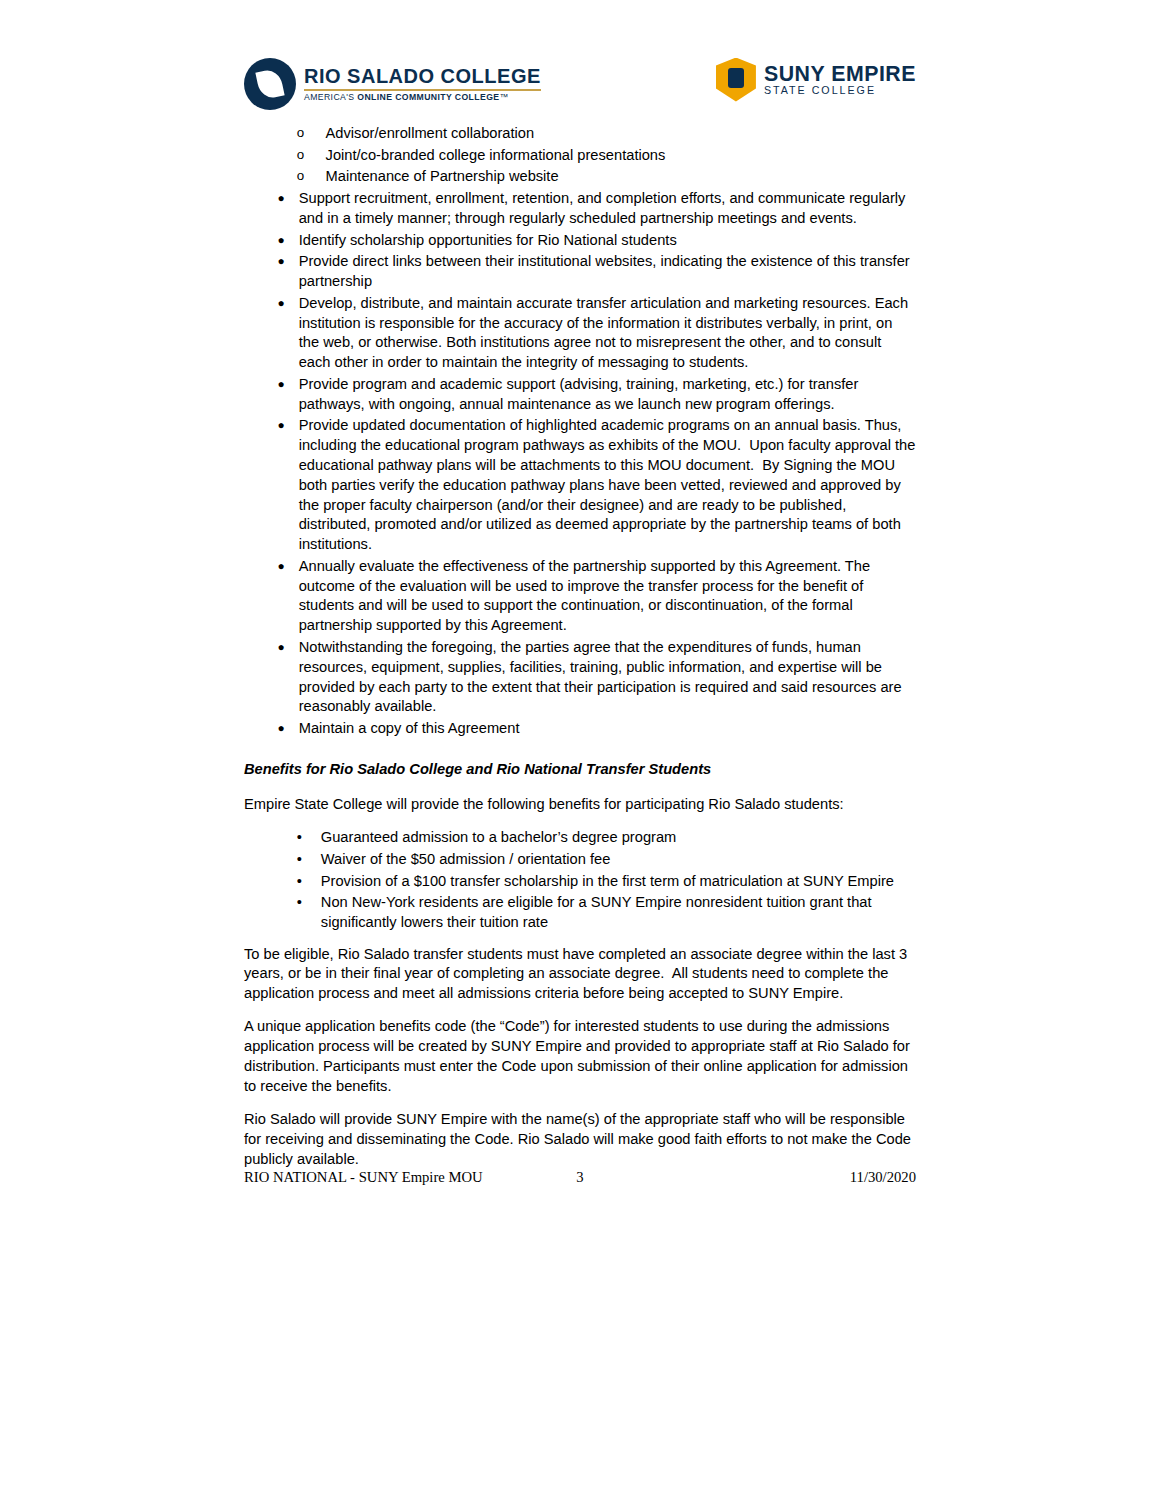RIO SALADO COLLEGE
AMERICA'S ONLINE COMMUNITY COLLEGE™
SUNY EMPIRE
STATE COLLEGE
Advisor/enrollment collaboration
Joint/co-branded college informational presentations
Maintenance of Partnership website
Support recruitment, enrollment, retention, and completion efforts, and communicate regularly and in a timely manner; through regularly scheduled partnership meetings and events.
Identify scholarship opportunities for Rio National students
Provide direct links between their institutional websites, indicating the existence of this transfer partnership
Develop, distribute, and maintain accurate transfer articulation and marketing resources. Each institution is responsible for the accuracy of the information it distributes verbally, in print, on the web, or otherwise. Both institutions agree not to misrepresent the other, and to consult each other in order to maintain the integrity of messaging to students.
Provide program and academic support (advising, training, marketing, etc.) for transfer pathways, with ongoing, annual maintenance as we launch new program offerings.
Provide updated documentation of highlighted academic programs on an annual basis. Thus, including the educational program pathways as exhibits of the MOU. Upon faculty approval the educational pathway plans will be attachments to this MOU document. By Signing the MOU both parties verify the education pathway plans have been vetted, reviewed and approved by the proper faculty chairperson (and/or their designee) and are ready to be published, distributed, promoted and/or utilized as deemed appropriate by the partnership teams of both institutions.
Annually evaluate the effectiveness of the partnership supported by this Agreement. The outcome of the evaluation will be used to improve the transfer process for the benefit of students and will be used to support the continuation, or discontinuation, of the formal partnership supported by this Agreement.
Notwithstanding the foregoing, the parties agree that the expenditures of funds, human resources, equipment, supplies, facilities, training, public information, and expertise will be provided by each party to the extent that their participation is required and said resources are reasonably available.
Maintain a copy of this Agreement
Benefits for Rio Salado College and Rio National Transfer Students
Empire State College will provide the following benefits for participating Rio Salado students:
Guaranteed admission to a bachelor’s degree program
Waiver of the $50 admission / orientation fee
Provision of a $100 transfer scholarship in the first term of matriculation at SUNY Empire
Non New-York residents are eligible for a SUNY Empire nonresident tuition grant that significantly lowers their tuition rate
To be eligible, Rio Salado transfer students must have completed an associate degree within the last 3 years, or be in their final year of completing an associate degree. All students need to complete the application process and meet all admissions criteria before being accepted to SUNY Empire.
A unique application benefits code (the “Code”) for interested students to use during the admissions application process will be created by SUNY Empire and provided to appropriate staff at Rio Salado for distribution. Participants must enter the Code upon submission of their online application for admission to receive the benefits.
Rio Salado will provide SUNY Empire with the name(s) of the appropriate staff who will be responsible for receiving and disseminating the Code. Rio Salado will make good faith efforts to not make the Code publicly available.
RIO NATIONAL - SUNY Empire MOU
3
11/30/2020